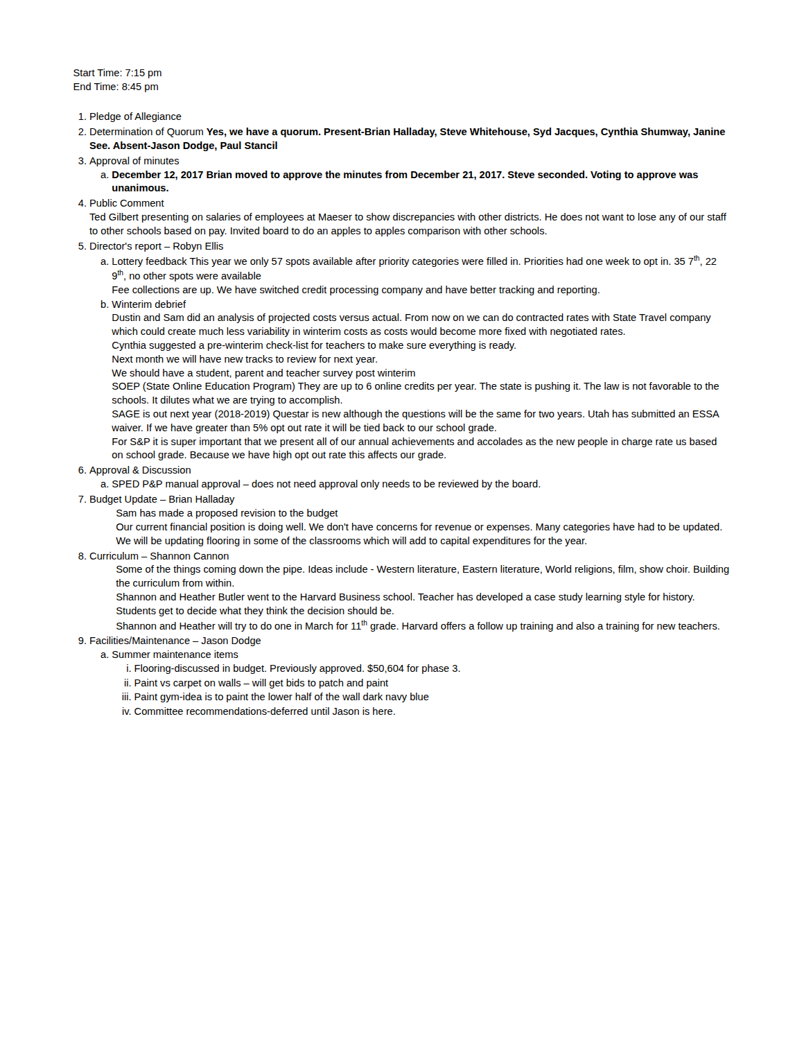Start Time: 7:15 pm
End Time: 8:45 pm
Pledge of Allegiance
Determination of Quorum Yes, we have a quorum. Present-Brian Halladay, Steve Whitehouse, Syd Jacques, Cynthia Shumway, Janine See. Absent-Jason Dodge, Paul Stancil
Approval of minutes
December 12, 2017 Brian moved to approve the minutes from December 21, 2017. Steve seconded. Voting to approve was unanimous.
Public Comment
Ted Gilbert presenting on salaries of employees at Maeser to show discrepancies with other districts. He does not want to lose any of our staff to other schools based on pay. Invited board to do an apples to apples comparison with other schools.
Director's report – Robyn Ellis
Lottery feedback This year we only 57 spots available after priority categories were filled in. Priorities had one week to opt in. 35 7th, 22 9th, no other spots were available
Fee collections are up. We have switched credit processing company and have better tracking and reporting.
Winterim debrief
Dustin and Sam did an analysis of projected costs versus actual. From now on we can do contracted rates with State Travel company which could create much less variability in winterim costs as costs would become more fixed with negotiated rates.
Cynthia suggested a pre-winterim check-list for teachers to make sure everything is ready.
Next month we will have new tracks to review for next year.
We should have a student, parent and teacher survey post winterim
SOEP (State Online Education Program) They are up to 6 online credits per year. The state is pushing it. The law is not favorable to the schools. It dilutes what we are trying to accomplish.
SAGE is out next year (2018-2019) Questar is new although the questions will be the same for two years. Utah has submitted an ESSA waiver. If we have greater than 5% opt out rate it will be tied back to our school grade.
For S&P it is super important that we present all of our annual achievements and accolades as the new people in charge rate us based on school grade. Because we have high opt out rate this affects our grade.
Approval & Discussion
SPED P&P manual approval – does not need approval only needs to be reviewed by the board.
Budget Update – Brian Halladay
Sam has made a proposed revision to the budget
Our current financial position is doing well. We don't have concerns for revenue or expenses. Many categories have had to be updated.
We will be updating flooring in some of the classrooms which will add to capital expenditures for the year.
Curriculum – Shannon Cannon
Some of the things coming down the pipe. Ideas include - Western literature, Eastern literature, World religions, film, show choir. Building the curriculum from within.
Shannon and Heather Butler went to the Harvard Business school. Teacher has developed a case study learning style for history. Students get to decide what they think the decision should be.
Shannon and Heather will try to do one in March for 11th grade. Harvard offers a follow up training and also a training for new teachers.
Facilities/Maintenance – Jason Dodge
Summer maintenance items
Flooring-discussed in budget. Previously approved. $50,604 for phase 3.
Paint vs carpet on walls – will get bids to patch and paint
Paint gym-idea is to paint the lower half of the wall dark navy blue
Committee recommendations-deferred until Jason is here.